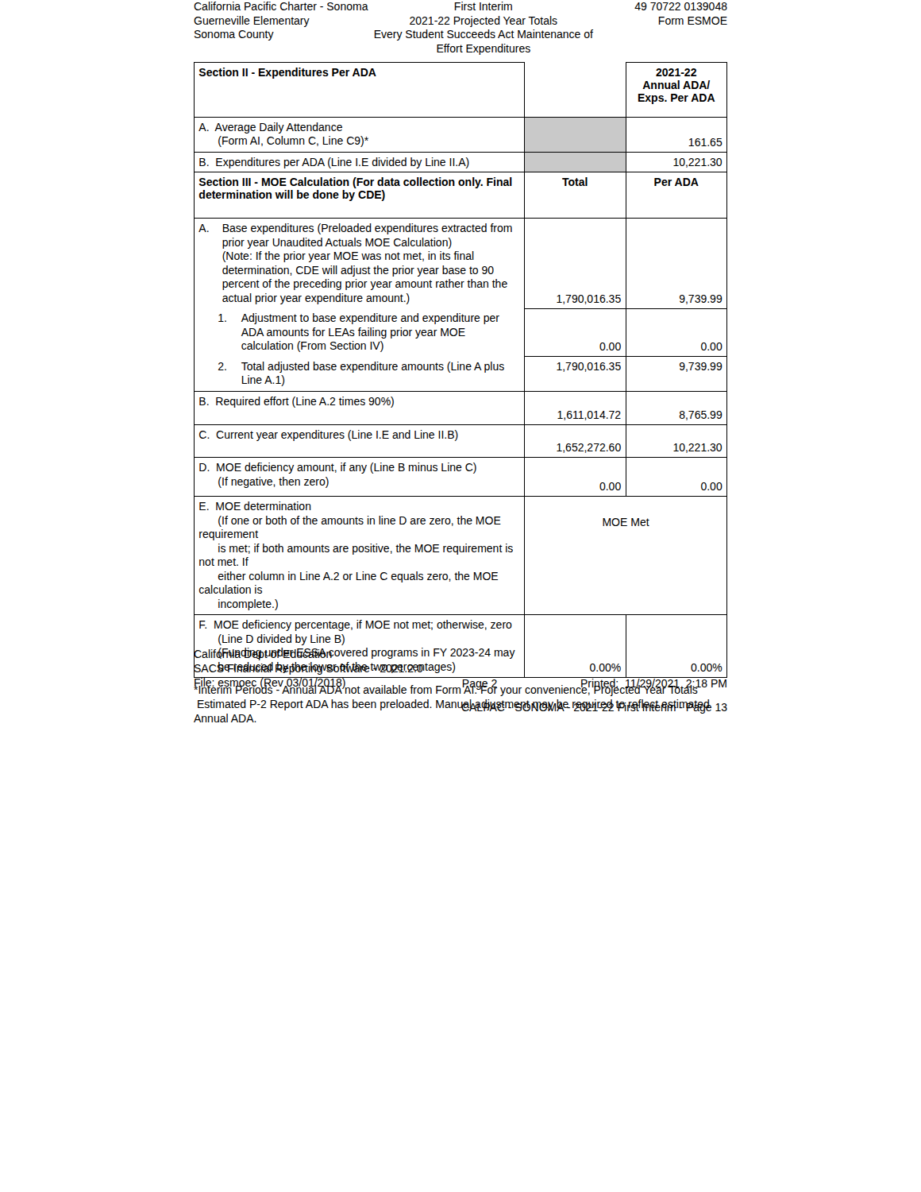California Pacific Charter - Sonoma
Guerneville Elementary
Sonoma County
First Interim
2021-22 Projected Year Totals
Every Student Succeeds Act Maintenance of Effort Expenditures
49 70722 0139048
Form ESMOE
| Section II - Expenditures Per ADA | | 2021-22 Annual ADA/ Exps. Per ADA |
| A. Average Daily Attendance (Form AI, Column C, Line C9)* | | 161.65 |
| B. Expenditures per ADA (Line I.E divided by Line II.A) | | 10,221.30 |
| Section III - MOE Calculation (For data collection only. Final determination will be done by CDE) | Total | Per ADA |
| A. Base expenditures (Preloaded expenditures extracted from prior year Unaudited Actuals MOE Calculation) (Note: If the prior year MOE was not met, in its final determination, CDE will adjust the prior year base to 90 percent of the preceding prior year amount rather than the actual prior year expenditure amount.) | 1,790,016.35 | 9,739.99 |
| 1. Adjustment to base expenditure and expenditure per ADA amounts for LEAs failing prior year MOE calculation (From Section IV) | 0.00 | 0.00 |
| 2. Total adjusted base expenditure amounts (Line A plus Line A.1) | 1,790,016.35 | 9,739.99 |
| B. Required effort (Line A.2 times 90%) | 1,611,014.72 | 8,765.99 |
| C. Current year expenditures (Line I.E and Line II.B) | 1,652,272.60 | 10,221.30 |
| D. MOE deficiency amount, if any (Line B minus Line C) (If negative, then zero) | 0.00 | 0.00 |
| E. MOE determination (If one or both of the amounts in line D are zero, the MOE requirement is met; if both amounts are positive, the MOE requirement is not met. If either column in Line A.2 or Line C equals zero, the MOE calculation is incomplete.) | MOE Met |
| F. MOE deficiency percentage, if MOE not met; otherwise, zero (Line D divided by Line B) (Funding under ESSA covered programs in FY 2023-24 may be reduced by the lower of the two percentages) | 0.00% | 0.00% |
*Interim Periods - Annual ADA not available from Form AI. For your convenience, Projected Year Totals
Estimated P-2 Report ADA has been preloaded. Manual adjustment may be required to reflect estimated Annual ADA.
California Dept of Education
SACS Financial Reporting Software - 2021.2.0
File: esmoec (Rev 03/01/2018)
Page 2
Printed: 11/29/2021 2:18 PM
CALPAC - SONOMA - 2021-22 First Interim - Page 13